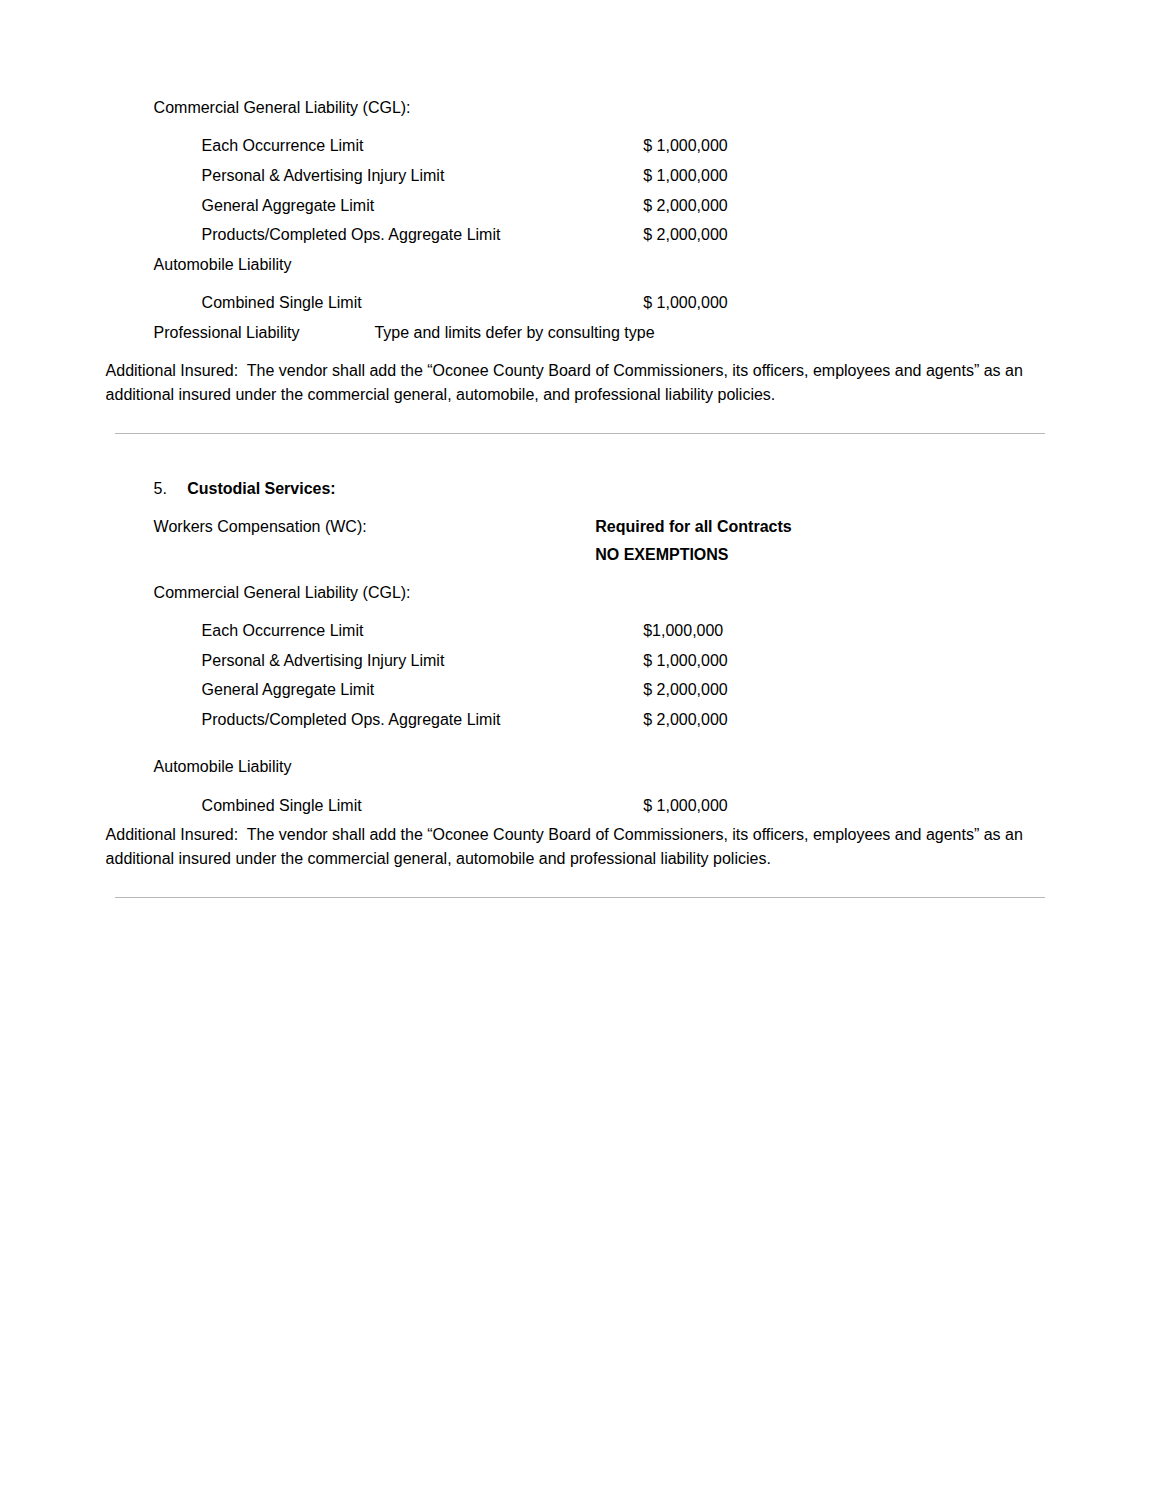Commercial General Liability (CGL):
Each Occurrence Limit $ 1,000,000
Personal & Advertising Injury Limit $ 1,000,000
General Aggregate Limit $ 2,000,000
Products/Completed Ops. Aggregate Limit $ 2,000,000
Automobile Liability
Combined Single Limit $ 1,000,000
Professional Liability Type and limits defer by consulting type
Additional Insured: The vendor shall add the “Oconee County Board of Commissioners, its officers, employees and agents” as an additional insured under the commercial general, automobile, and professional liability policies.
5. Custodial Services:
Workers Compensation (WC): Required for all Contracts
NO EXEMPTIONS
Commercial General Liability (CGL):
Each Occurrence Limit $1,000,000
Personal & Advertising Injury Limit $ 1,000,000
General Aggregate Limit $ 2,000,000
Products/Completed Ops. Aggregate Limit $ 2,000,000
Automobile Liability
Combined Single Limit $ 1,000,000
Additional Insured: The vendor shall add the “Oconee County Board of Commissioners, its officers, employees and agents” as an additional insured under the commercial general, automobile and professional liability policies.